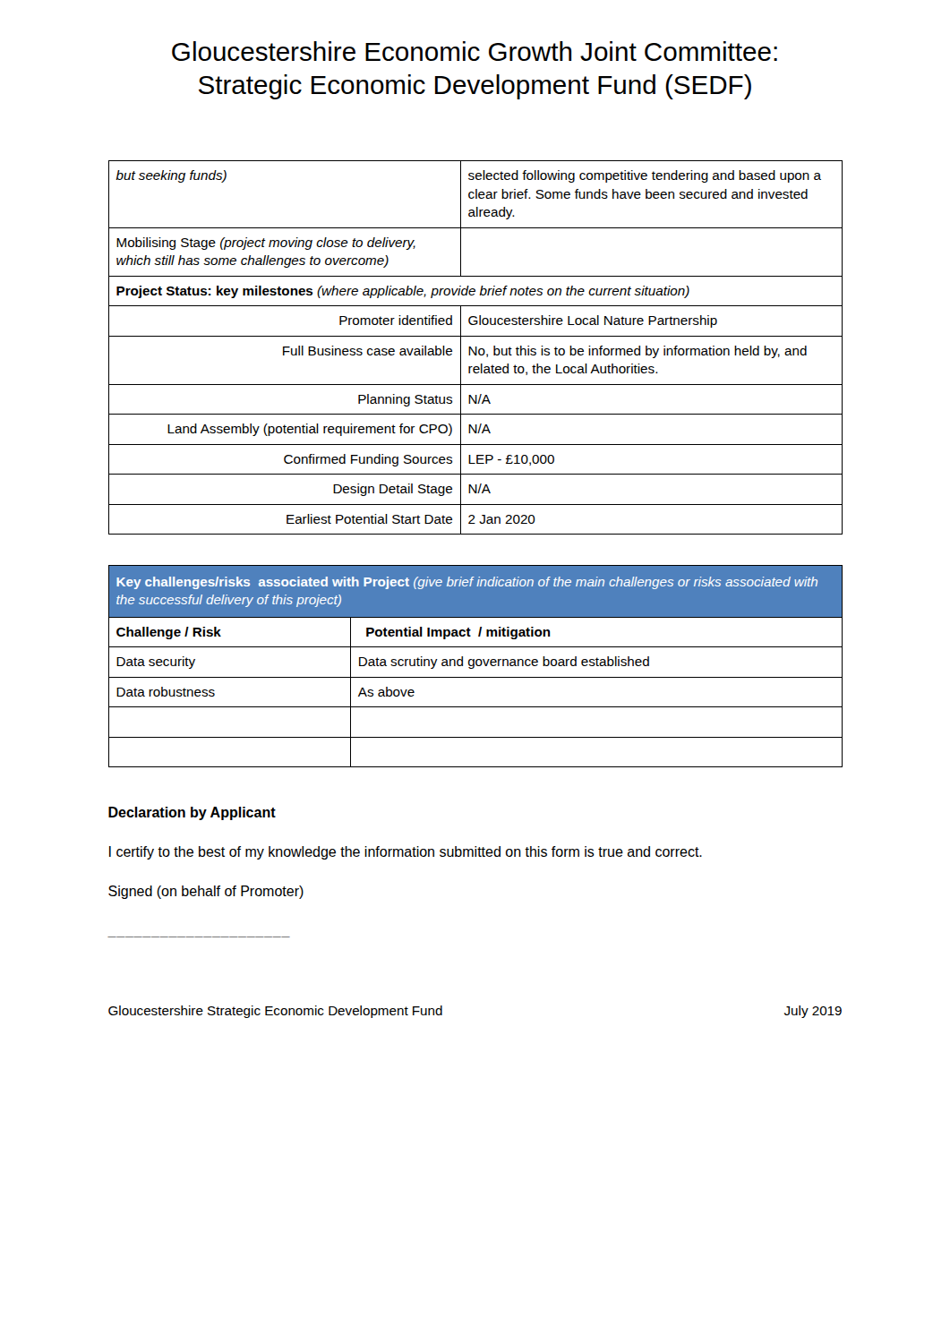Gloucestershire Economic Growth Joint Committee:
Strategic Economic Development Fund (SEDF)
| but seeking funds) | selected following competitive tendering and based upon a clear brief. Some funds have been secured and invested already. |
| Mobilising Stage (project moving close to delivery, which still has some challenges to overcome) | |
| Project Status: key milestones (where applicable, provide brief notes on the current situation) |
| Promoter identified | Gloucestershire Local Nature Partnership |
| Full Business case available | No, but this is to be informed by information held by, and related to, the Local Authorities. |
| Planning Status | N/A |
| Land Assembly (potential requirement for CPO) | N/A |
| Confirmed Funding Sources | LEP - £10,000 |
| Design Detail Stage | N/A |
| Earliest Potential Start Date | 2 Jan 2020 |
| Key challenges/risks associated with Project (give brief indication of the main challenges or risks associated with the successful delivery of this project) |
| Challenge / Risk | Potential Impact / mitigation |
| Data security | Data scrutiny and governance board established |
| Data robustness | As above |
Declaration by Applicant
I certify to the best of my knowledge the information submitted on this form is true and correct.
Signed (on behalf of Promoter)
_____________________
Gloucestershire Strategic Economic Development Fund July 2019